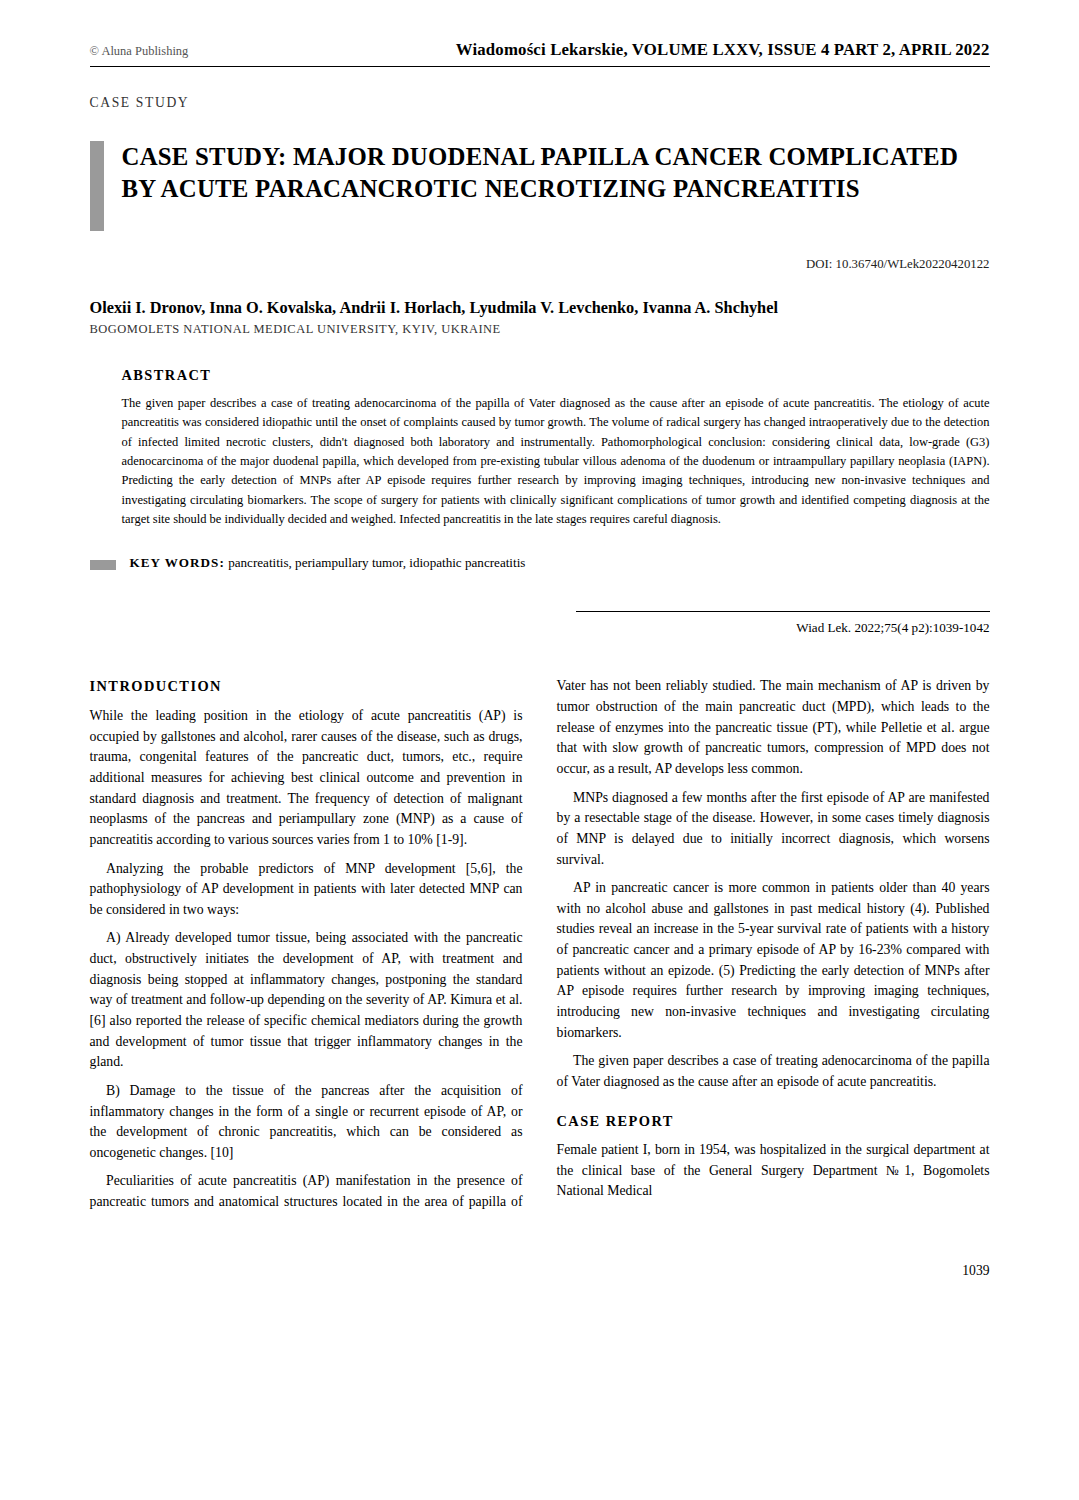© Aluna Publishing
Wiadomości Lekarskie, VOLUME LXXV, ISSUE 4 PART 2, APRIL 2022
CASE STUDY
Case study: major duodenal papilla cancer complicated by acute paracancrotic necrotizing pancreatitis
DOI: 10.36740/WLek20220420122
Olexii I. Dronov, Inna O. Kovalska, Andrii I. Horlach, Lyudmila V. Levchenko, Ivanna A. Shchyhel
BOGOMOLETS NATIONAL MEDICAL UNIVERSITY, KYIV, UKRAINE
ABSTRACT
The given paper describes a case of treating adenocarcinoma of the papilla of Vater diagnosed as the cause after an episode of acute pancreatitis. The etiology of acute pancreatitis was considered idiopathic until the onset of complaints caused by tumor growth. The volume of radical surgery has changed intraoperatively due to the detection of infected limited necrotic clusters, didn't diagnosed both laboratory and instrumentally. Pathomorphological conclusion: considering clinical data, low-grade (G3) adenocarcinoma of the major duodenal papilla, which developed from pre-existing tubular villous adenoma of the duodenum or intraampullary papillary neoplasia (IAPN). Predicting the early detection of MNPs after AP episode requires further research by improving imaging techniques, introducing new non-invasive techniques and investigating circulating biomarkers. The scope of surgery for patients with clinically significant complications of tumor growth and identified competing diagnosis at the target site should be individually decided and weighed. Infected pancreatitis in the late stages requires careful diagnosis.
KEY WORDS: pancreatitis, periampullary tumor, idiopathic pancreatitis
Wiad Lek. 2022;75(4 p2):1039-1042
INTRODUCTION
While the leading position in the etiology of acute pancreatitis (AP) is occupied by gallstones and alcohol, rarer causes of the disease, such as drugs, trauma, congenital features of the pancreatic duct, tumors, etc., require additional measures for achieving best clinical outcome and prevention in standard diagnosis and treatment. The frequency of detection of malignant neoplasms of the pancreas and periampullary zone (MNP) as a cause of pancreatitis according to various sources varies from 1 to 10% [1-9].
Analyzing the probable predictors of MNP development [5,6], the pathophysiology of AP development in patients with later detected MNP can be considered in two ways:
A) Already developed tumor tissue, being associated with the pancreatic duct, obstructively initiates the development of AP, with treatment and diagnosis being stopped at inflammatory changes, postponing the standard way of treatment and follow-up depending on the severity of AP. Kimura et al. [6] also reported the release of specific chemical mediators during the growth and development of tumor tissue that trigger inflammatory changes in the gland.
B) Damage to the tissue of the pancreas after the acquisition of inflammatory changes in the form of a single or recurrent episode of AP, or the development of chronic pancreatitis, which can be considered as oncogenetic changes. [10]
Peculiarities of acute pancreatitis (AP) manifestation in the presence of pancreatic tumors and anatomical structures located in the area of papilla of Vater has not been reliably studied. The main mechanism of AP is driven by tumor obstruction of the main pancreatic duct (MPD), which leads to the release of enzymes into the pancreatic tissue (PT), while Pelletie et al. argue that with slow growth of pancreatic tumors, compression of MPD does not occur, as a result, AP develops less common.
MNPs diagnosed a few months after the first episode of AP are manifested by a resectable stage of the disease. However, in some cases timely diagnosis of MNP is delayed due to initially incorrect diagnosis, which worsens survival.
AP in pancreatic cancer is more common in patients older than 40 years with no alcohol abuse and gallstones in past medical history (4). Published studies reveal an increase in the 5-year survival rate of patients with a history of pancreatic cancer and a primary episode of AP by 16-23% compared with patients without an epizode. (5) Predicting the early detection of MNPs after AP episode requires further research by improving imaging techniques, introducing new non-invasive techniques and investigating circulating biomarkers.
The given paper describes a case of treating adenocarcinoma of the papilla of Vater diagnosed as the cause after an episode of acute pancreatitis.
CASE REPORT
Female patient I, born in 1954, was hospitalized in the surgical department at the clinical base of the General Surgery Department №1, Bogomolets National Medical
1039